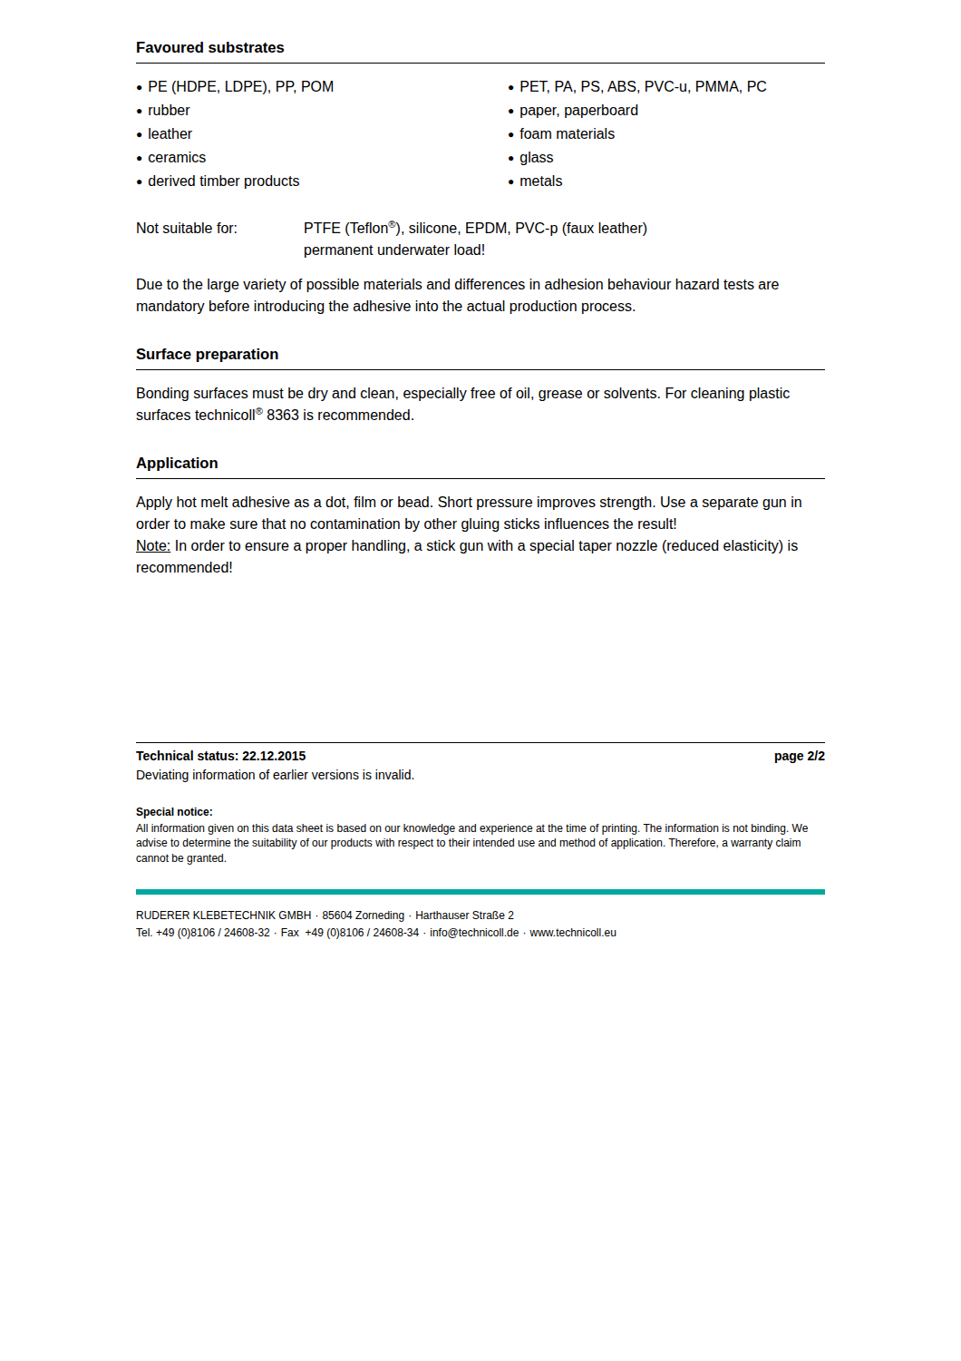Favoured substrates
PE (HDPE, LDPE), PP, POM
rubber
leather
ceramics
derived timber products
PET, PA, PS, ABS, PVC-u, PMMA, PC
paper, paperboard
foam materials
glass
metals
Not suitable for:
PTFE (Teflon®), silicone, EPDM, PVC-p (faux leather)
permanent underwater load!
Due to the large variety of possible materials and differences in adhesion behaviour hazard tests are mandatory before introducing the adhesive into the actual production process.
Surface preparation
Bonding surfaces must be dry and clean, especially free of oil, grease or solvents. For cleaning plastic surfaces technicoll® 8363 is recommended.
Application
Apply hot melt adhesive as a dot, film or bead. Short pressure improves strength. Use a separate gun in order to make sure that no contamination by other gluing sticks influences the result!
Note: In order to ensure a proper handling, a stick gun with a special taper nozzle (reduced elasticity) is recommended!
Technical status: 22.12.2015 page 2/2
Deviating information of earlier versions is invalid.
Special notice: All information given on this data sheet is based on our knowledge and experience at the time of printing. The information is not binding. We advise to determine the suitability of our products with respect to their intended use and method of application. Therefore, a warranty claim cannot be granted.
RUDERER KLEBETECHNIK GMBH·85604 Zorneding·Harthauser Straße 2
Tel. +49 (0)8106 / 24608-32·Fax +49 (0)8106 / 24608-34·info@technicoll.de·www.technicoll.eu